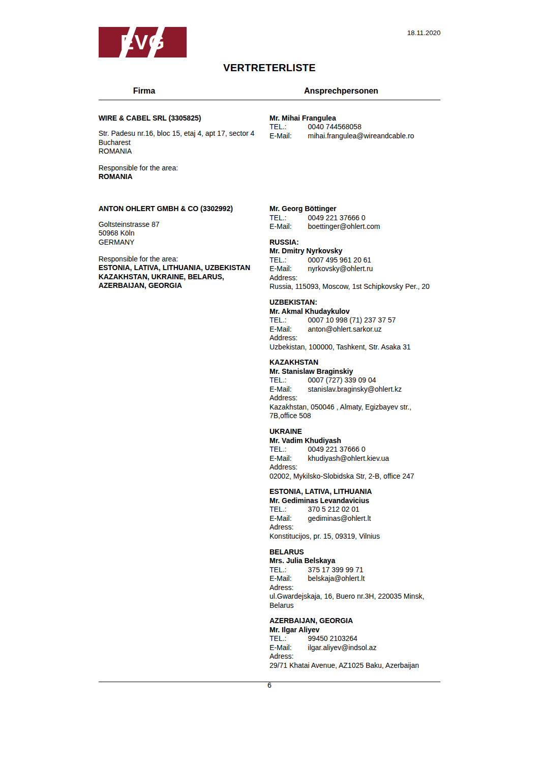EVG
18.11.2020
VERTRETERLISTE
Firma
Ansprechpersonen
WIRE & CABEL SRL (3305825)
Str. Padesu nr.16, bloc 15, etaj 4, apt 17, sector 4
Bucharest
ROMANIA
Responsible for the area:
ROMANIA
Mr. Mihai Frangulea
TEL.:
0040 744568058
E-Mail:
mihai.frangulea@wireandcable.ro
ANTON OHLERT GMBH & CO (3302992)
Goltsteinstrasse 87
50968 Köln
GERMANY
Responsible for the area:
ESTONIA, LATIVA, LITHUANIA, UZBEKISTAN
KAZAKHSTAN, UKRAINE, BELARUS,
AZERBAIJAN, GEORGIA
Mr. Georg Böttinger
TEL.:
0049 221 37666 0
E-Mail:
boettinger@ohlert.com
RUSSIA:
Mr. Dmitry Nyrkovsky
TEL.:
0007 495 961 20 61
E-Mail:
nyrkovsky@ohlert.ru
Address:
Russia, 115093, Moscow, 1st Schipkovsky Per., 20
UZBEKISTAN:
Mr. Akmal Khudaykulov
TEL.:
0007 10 998 (71) 237 37 57
E-Mail:
anton@ohlert.sarkor.uz
Address:
Uzbekistan, 100000, Tashkent, Str. Asaka 31
KAZAKHSTAN
Mr. Stanislaw Braginskiy
TEL.:
0007 (727) 339 09 04
E-Mail:
stanislav.braginsky@ohlert.kz
Address:
Kazakhstan, 050046 , Almaty, Egizbayev str., 7B,office 508
UKRAINE
Mr. Vadim Khudiyash
TEL.:
0049 221 37666 0
E-Mail:
khudiyash@ohlert.kiev.ua
Address:
02002, Mykilsko-Slobidska Str, 2-B, office 247
ESTONIA, LATIVA, LITHUANIA
Mr. Gediminas Levandavicius
TEL.:
370 5 212 02 01
E-Mail:
gediminas@ohlert.lt
Adress:
Konstitucijos, pr. 15, 09319, Vilnius
BELARUS
Mrs. Julia Belskaya
TEL.:
375 17 399 99 71
E-Mail:
belskaja@ohlert.lt
Adress:
ul.Gwardejskaja, 16, Buero nr.3H, 220035 Minsk,
Belarus
AZERBAIJAN, GEORGIA
Mr. Ilgar Aliyev
TEL.:
99450 2103264
E-Mail:
ilgar.aliyev@indsol.az
Adress:
29/71 Khatai Avenue, AZ1025 Baku, Azerbaijan
6